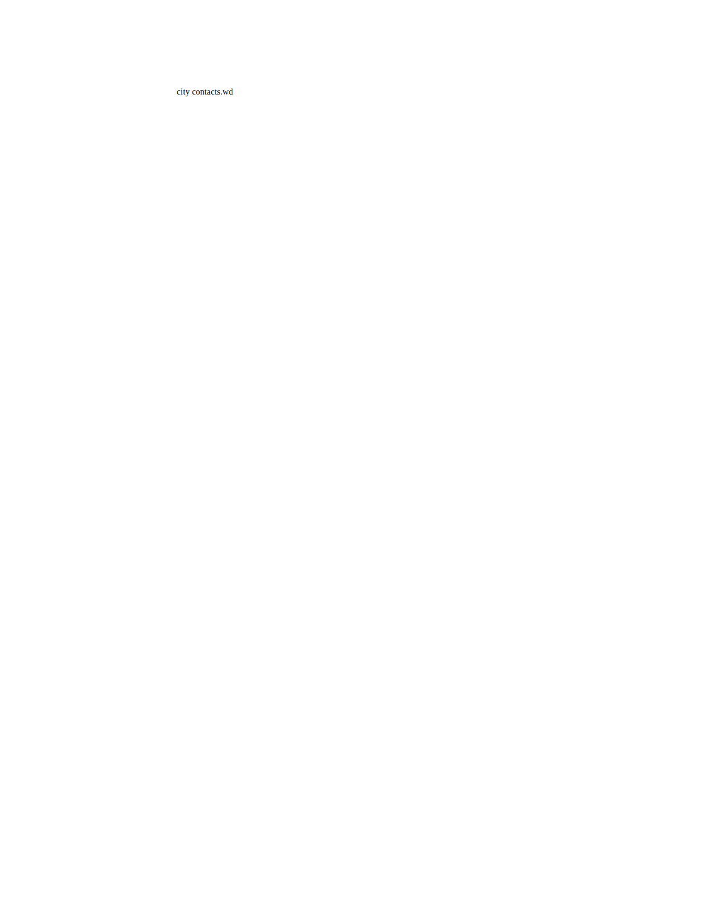city contacts.wd